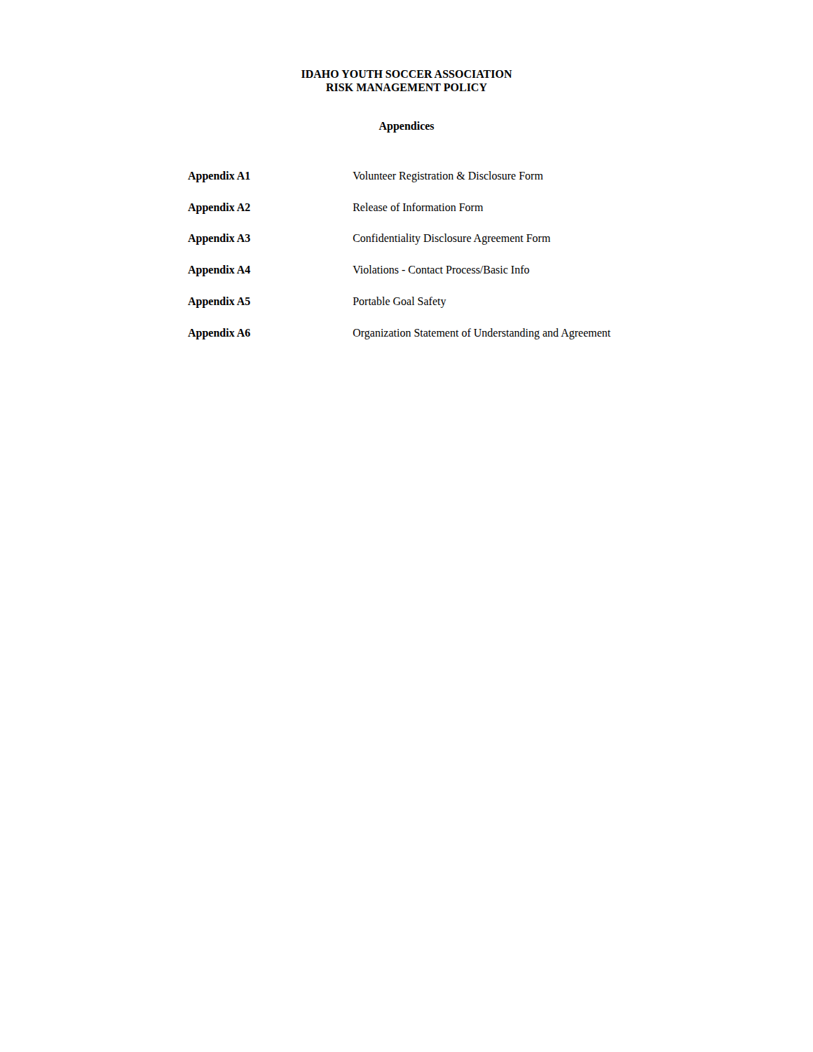IDAHO YOUTH SOCCER ASSOCIATION RISK MANAGEMENT POLICY
Appendices
| Appendix A1 | Volunteer Registration & Disclosure Form |
| Appendix A2 | Release of Information Form |
| Appendix A3 | Confidentiality Disclosure Agreement Form |
| Appendix A4 | Violations - Contact Process/Basic Info |
| Appendix A5 | Portable Goal Safety |
| Appendix A6 | Organization Statement of Understanding and Agreement |